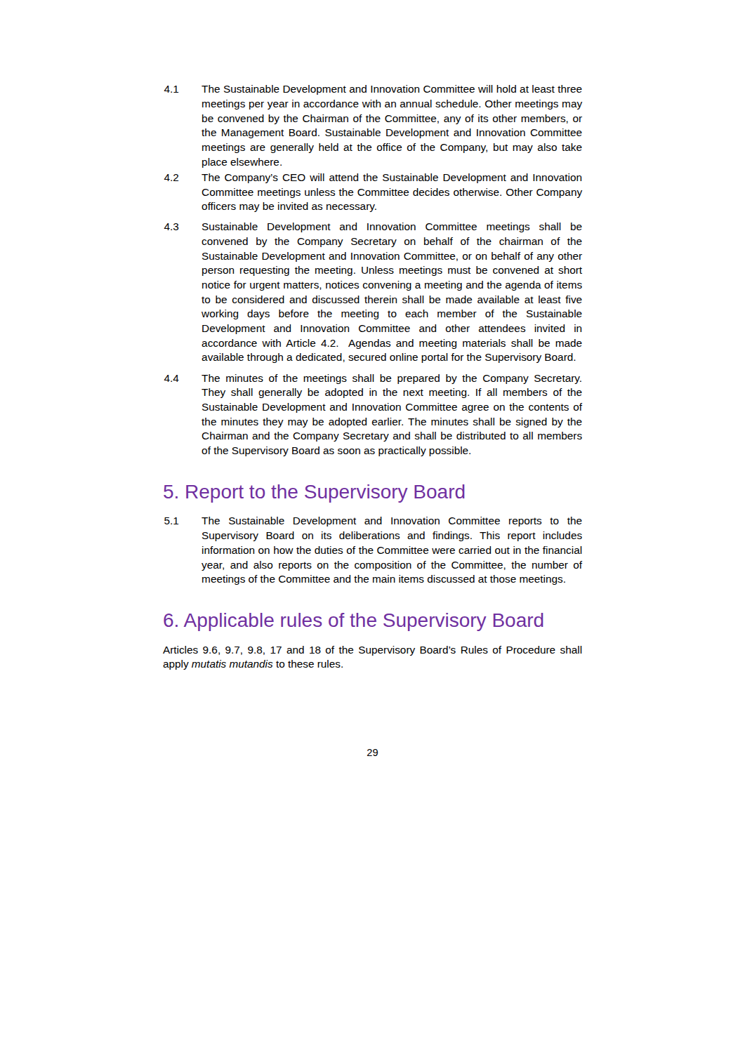4.1
The Sustainable Development and Innovation Committee will hold at least three meetings per year in accordance with an annual schedule. Other meetings may be convened by the Chairman of the Committee, any of its other members, or the Management Board. Sustainable Development and Innovation Committee meetings are generally held at the office of the Company, but may also take place elsewhere.
4.2
The Company’s CEO will attend the Sustainable Development and Innovation Committee meetings unless the Committee decides otherwise. Other Company officers may be invited as necessary.
4.3
Sustainable Development and Innovation Committee meetings shall be convened by the Company Secretary on behalf of the chairman of the Sustainable Development and Innovation Committee, or on behalf of any other person requesting the meeting. Unless meetings must be convened at short notice for urgent matters, notices convening a meeting and the agenda of items to be considered and discussed therein shall be made available at least five working days before the meeting to each member of the Sustainable Development and Innovation Committee and other attendees invited in accordance with Article 4.2. Agendas and meeting materials shall be made available through a dedicated, secured online portal for the Supervisory Board.
4.4
The minutes of the meetings shall be prepared by the Company Secretary. They shall generally be adopted in the next meeting. If all members of the Sustainable Development and Innovation Committee agree on the contents of the minutes they may be adopted earlier. The minutes shall be signed by the Chairman and the Company Secretary and shall be distributed to all members of the Supervisory Board as soon as practically possible.
5. Report to the Supervisory Board
5.1
The Sustainable Development and Innovation Committee reports to the Supervisory Board on its deliberations and findings. This report includes information on how the duties of the Committee were carried out in the financial year, and also reports on the composition of the Committee, the number of meetings of the Committee and the main items discussed at those meetings.
6. Applicable rules of the Supervisory Board
Articles 9.6, 9.7, 9.8, 17 and 18 of the Supervisory Board’s Rules of Procedure shall apply mutatis mutandis to these rules.
29